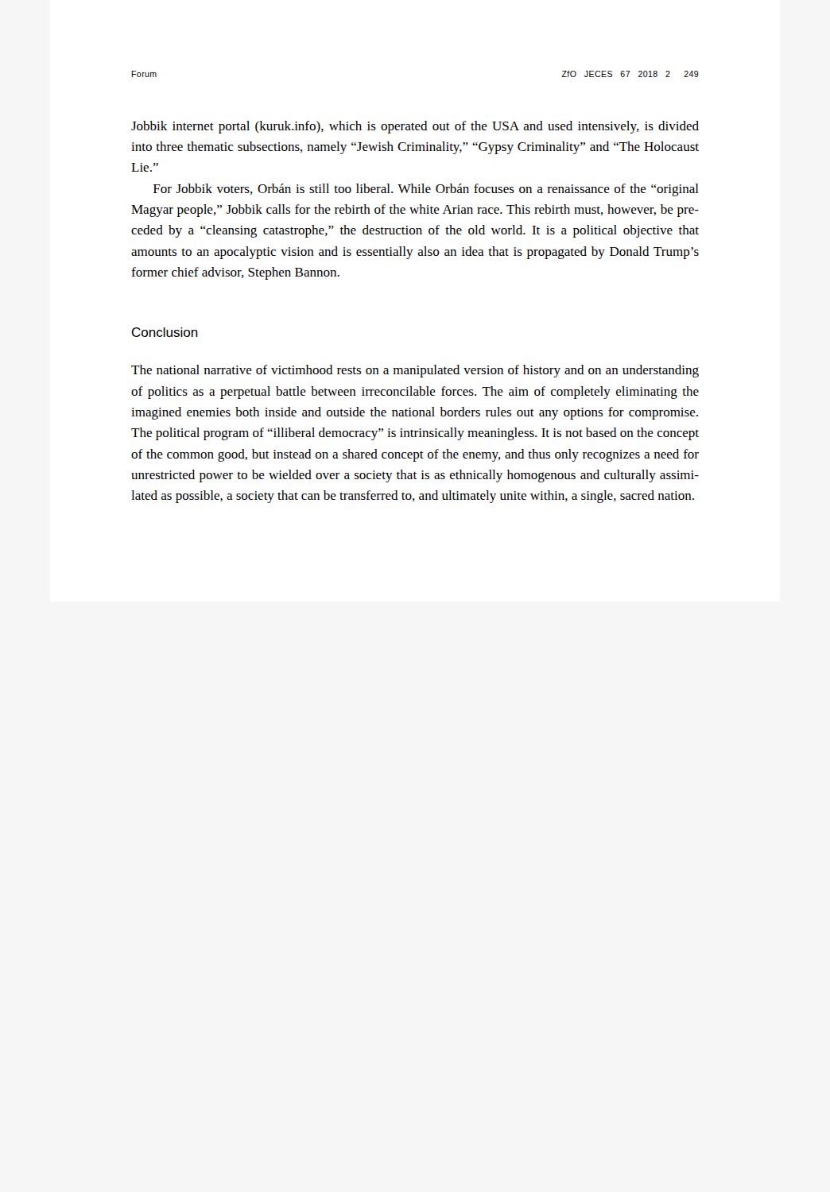Forum ZfO JECES 67 2018 2249
Jobbik internet portal (kuruk.info), which is operated out of the USA and used intensively, is divided into three thematic subsections, namely “Jewish Criminality,” “Gypsy Criminality” and “The Holocaust Lie.”
For Jobbik voters, Orbán is still too liberal. While Orbán focuses on a renaissance of the “original Magyar people,” Jobbik calls for the rebirth of the white Arian race. This rebirth must, however, be preceded by a “cleansing catastrophe,” the destruction of the old world. It is a political objective that amounts to an apocalyptic vision and is essentially also an idea that is propagated by Donald Trump’s former chief advisor, Stephen Bannon.
Conclusion
The national narrative of victimhood rests on a manipulated version of history and on an understanding of politics as a perpetual battle between irreconcilable forces. The aim of completely eliminating the imagined enemies both inside and outside the national borders rules out any options for compromise. The political program of “illiberal democracy” is intrinsically meaningless. It is not based on the concept of the common good, but instead on a shared concept of the enemy, and thus only recognizes a need for unrestricted power to be wielded over a society that is as ethnically homogenous and culturally assimilated as possible, a society that can be transferred to, and ultimately unite within, a single, sacred nation.